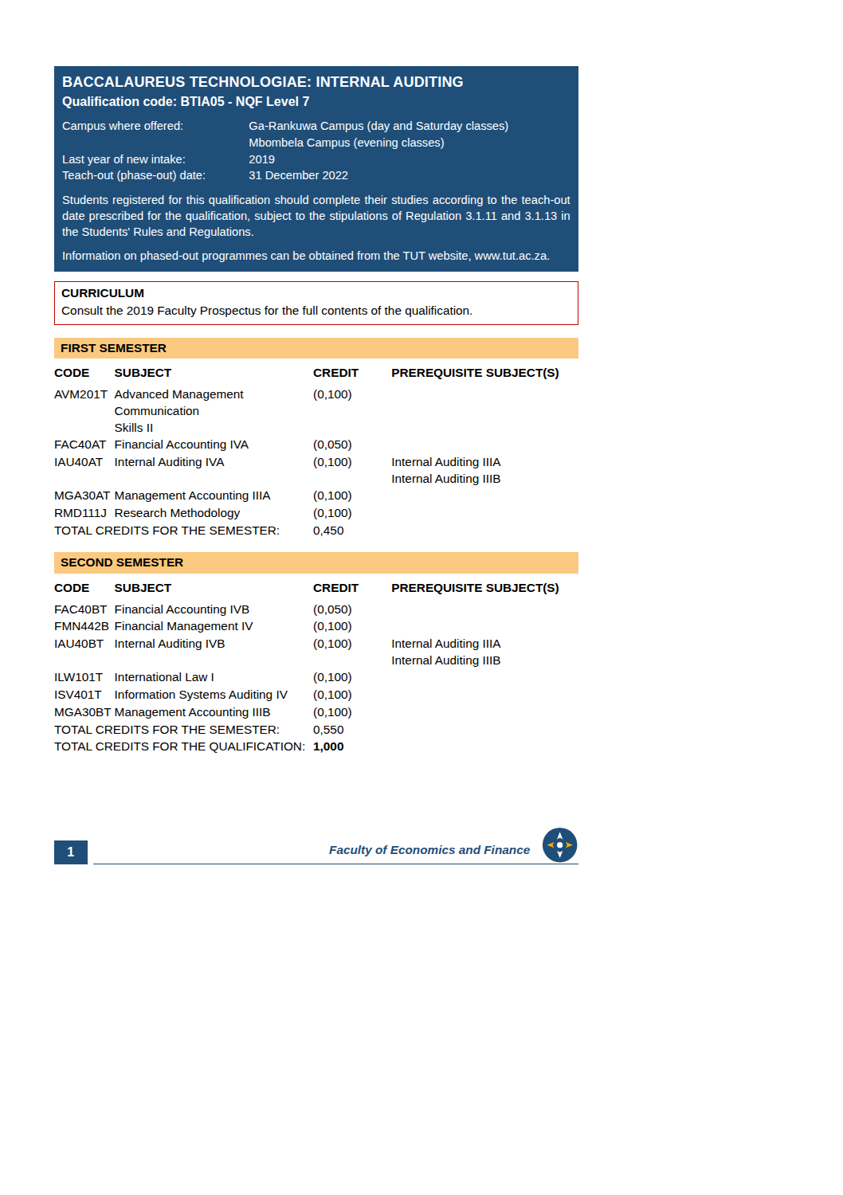BACCALAUREUS TECHNOLOGIAE: INTERNAL AUDITING
Qualification code: BTIA05 - NQF Level 7
| Campus where offered: | Ga-Rankuwa Campus (day and Saturday classes) |
| | Mbombela Campus (evening classes) |
| Last year of new intake: | 2019 |
| Teach-out (phase-out) date: | 31 December 2022 |
Students registered for this qualification should complete their studies according to the teach-out date prescribed for the qualification, subject to the stipulations of Regulation 3.1.11 and 3.1.13 in the Students' Rules and Regulations.
Information on phased-out programmes can be obtained from the TUT website, www.tut.ac.za.
CURRICULUM
Consult the 2019 Faculty Prospectus for the full contents of the qualification.
FIRST SEMESTER
| CODE | SUBJECT | CREDIT | PREREQUISITE SUBJECT(S) |
| --- | --- | --- | --- |
| AVM201T | Advanced Management Communication Skills II | (0,100) | |
| FAC40AT | Financial Accounting IVA | (0,050) | |
| IAU40AT | Internal Auditing IVA | (0,100) | Internal Auditing IIIA Internal Auditing IIIB |
| MGA30AT | Management Accounting IIIA | (0,100) | |
| RMD111J | Research Methodology | (0,100) | |
| TOTAL CREDITS FOR THE SEMESTER: | 0,450 | |
SECOND SEMESTER
| CODE | SUBJECT | CREDIT | PREREQUISITE SUBJECT(S) |
| --- | --- | --- | --- |
| FAC40BT | Financial Accounting IVB | (0,050) | |
| FMN442B | Financial Management IV | (0,100) | |
| IAU40BT | Internal Auditing IVB | (0,100) | Internal Auditing IIIA Internal Auditing IIIB |
| ILW101T | International Law I | (0,100) | |
| ISV401T | Information Systems Auditing IV | (0,100) | |
| MGA30BT | Management Accounting IIIB | (0,100) | |
| TOTAL CREDITS FOR THE SEMESTER: | 0,550 | |
| TOTAL CREDITS FOR THE QUALIFICATION: | 1,000 | |
1
Faculty of Economics and Finance